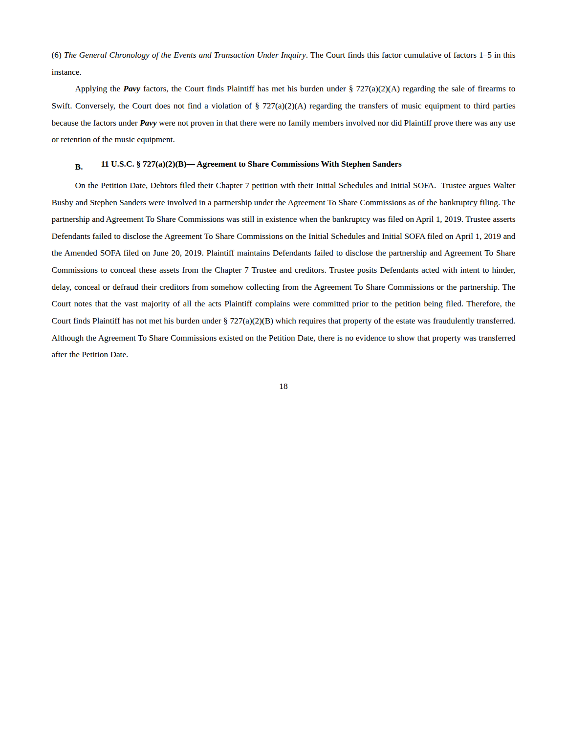(6) The General Chronology of the Events and Transaction Under Inquiry. The Court finds this factor cumulative of factors 1–5 in this instance.
Applying the Pavy factors, the Court finds Plaintiff has met his burden under § 727(a)(2)(A) regarding the sale of firearms to Swift. Conversely, the Court does not find a violation of § 727(a)(2)(A) regarding the transfers of music equipment to third parties because the factors under Pavy were not proven in that there were no family members involved nor did Plaintiff prove there was any use or retention of the music equipment.
B. 11 U.S.C. § 727(a)(2)(B)— Agreement to Share Commissions With Stephen Sanders
On the Petition Date, Debtors filed their Chapter 7 petition with their Initial Schedules and Initial SOFA. Trustee argues Walter Busby and Stephen Sanders were involved in a partnership under the Agreement To Share Commissions as of the bankruptcy filing. The partnership and Agreement To Share Commissions was still in existence when the bankruptcy was filed on April 1, 2019. Trustee asserts Defendants failed to disclose the Agreement To Share Commissions on the Initial Schedules and Initial SOFA filed on April 1, 2019 and the Amended SOFA filed on June 20, 2019. Plaintiff maintains Defendants failed to disclose the partnership and Agreement To Share Commissions to conceal these assets from the Chapter 7 Trustee and creditors. Trustee posits Defendants acted with intent to hinder, delay, conceal or defraud their creditors from somehow collecting from the Agreement To Share Commissions or the partnership. The Court notes that the vast majority of all the acts Plaintiff complains were committed prior to the petition being filed. Therefore, the Court finds Plaintiff has not met his burden under § 727(a)(2)(B) which requires that property of the estate was fraudulently transferred. Although the Agreement To Share Commissions existed on the Petition Date, there is no evidence to show that property was transferred after the Petition Date.
18